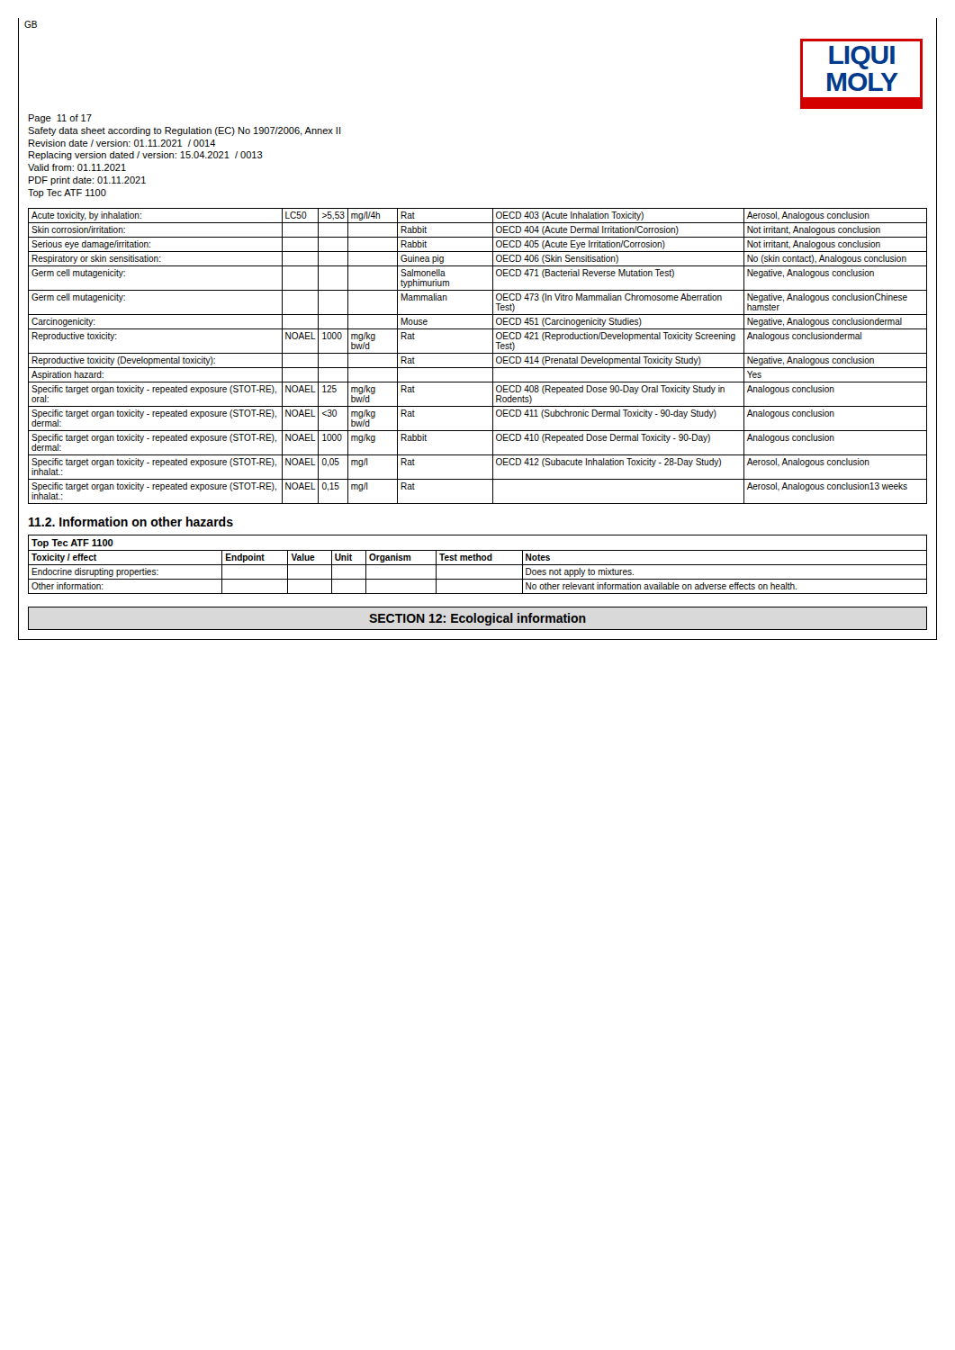GB
LIQUI
MOLY
Page 11 of 17
Safety data sheet according to Regulation (EC) No 1907/2006, Annex II
Revision date / version: 01.11.2021 / 0014
Replacing version dated / version: 15.04.2021 / 0013
Valid from: 01.11.2021
PDF print date: 01.11.2021
Top Tec ATF 1100
| Acute toxicity, by inhalation: | LC50 | >5,53 | mg/l/4h | Rat | OECD 403 (Acute Inhalation Toxicity) | Aerosol, Analogous conclusion |
| Skin corrosion/irritation: | | | | Rabbit | OECD 404 (Acute Dermal Irritation/Corrosion) | Not irritant, Analogous conclusion |
| Serious eye damage/irritation: | | | | Rabbit | OECD 405 (Acute Eye Irritation/Corrosion) | Not irritant, Analogous conclusion |
| Respiratory or skin sensitisation: | | | | Guinea pig | OECD 406 (Skin Sensitisation) | No (skin contact), Analogous conclusion |
| Germ cell mutagenicity: | | | | Salmonella typhimurium | OECD 471 (Bacterial Reverse Mutation Test) | Negative, Analogous conclusion |
| Germ cell mutagenicity: | | | | Mammalian | OECD 473 (In Vitro Mammalian Chromosome Aberration Test) | Negative, Analogous conclusionChinese hamster |
| Carcinogenicity: | | | | Mouse | OECD 451 (Carcinogenicity Studies) | Negative, Analogous conclusiondermal |
| Reproductive toxicity: | NOAEL | 1000 | mg/kg bw/d | Rat | OECD 421 (Reproduction/Developmental Toxicity Screening Test) | Analogous conclusiondermal |
| Reproductive toxicity (Developmental toxicity): | | | | Rat | OECD 414 (Prenatal Developmental Toxicity Study) | Negative, Analogous conclusion |
| Aspiration hazard: | | | | | | Yes |
| Specific target organ toxicity - repeated exposure (STOT-RE), oral: | NOAEL | 125 | mg/kg bw/d | Rat | OECD 408 (Repeated Dose 90-Day Oral Toxicity Study in Rodents) | Analogous conclusion |
| Specific target organ toxicity - repeated exposure (STOT-RE), dermal: | NOAEL | <30 | mg/kg bw/d | Rat | OECD 411 (Subchronic Dermal Toxicity - 90-day Study) | Analogous conclusion |
| Specific target organ toxicity - repeated exposure (STOT-RE), dermal: | NOAEL | 1000 | mg/kg | Rabbit | OECD 410 (Repeated Dose Dermal Toxicity - 90-Day) | Analogous conclusion |
| Specific target organ toxicity - repeated exposure (STOT-RE), inhalat.: | NOAEL | 0,05 | mg/l | Rat | OECD 412 (Subacute Inhalation Toxicity - 28-Day Study) | Aerosol, Analogous conclusion |
| Specific target organ toxicity - repeated exposure (STOT-RE), inhalat.: | NOAEL | 0,15 | mg/l | Rat | | Aerosol, Analogous conclusion13 weeks |
11.2. Information on other hazards
| Top Tec ATF 1100 |
| Toxicity / effect | Endpoint | Value | Unit | Organism | Test method | Notes |
| Endocrine disrupting properties: | | | | | | Does not apply to mixtures. |
| Other information: | | | | | | No other relevant information available on adverse effects on health. |
SECTION 12: Ecological information